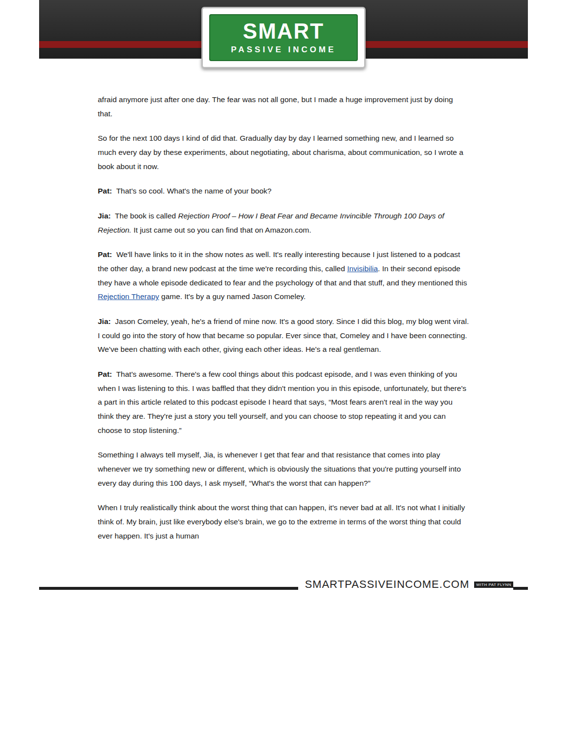SMART
PASSIVE INCOME
afraid anymore just after one day. The fear was not all gone, but I made a huge improvement just by doing that.
So for the next 100 days I kind of did that. Gradually day by day I learned something new, and I learned so much every day by these experiments, about negotiating, about charisma, about communication, so I wrote a book about it now.
Pat: That's so cool. What's the name of your book?
Jia: The book is called Rejection Proof – How I Beat Fear and Became Invincible Through 100 Days of Rejection. It just came out so you can find that on Amazon.com.
Pat: We'll have links to it in the show notes as well. It's really interesting because I just listened to a podcast the other day, a brand new podcast at the time we're recording this, called Invisibilia. In their second episode they have a whole episode dedicated to fear and the psychology of that and that stuff, and they mentioned this Rejection Therapy game. It's by a guy named Jason Comeley.
Jia: Jason Comeley, yeah, he's a friend of mine now. It's a good story. Since I did this blog, my blog went viral. I could go into the story of how that became so popular. Ever since that, Comeley and I have been connecting. We've been chatting with each other, giving each other ideas. He's a real gentleman.
Pat: That's awesome. There's a few cool things about this podcast episode, and I was even thinking of you when I was listening to this. I was baffled that they didn't mention you in this episode, unfortunately, but there's a part in this article related to this podcast episode I heard that says, “Most fears aren't real in the way you think they are. They're just a story you tell yourself, and you can choose to stop repeating it and you can choose to stop listening.”
Something I always tell myself, Jia, is whenever I get that fear and that resistance that comes into play whenever we try something new or different, which is obviously the situations that you're putting yourself into every day during this 100 days, I ask myself, “What's the worst that can happen?”
When I truly realistically think about the worst thing that can happen, it's never bad at all. It's not what I initially think of. My brain, just like everybody else's brain, we go to the extreme in terms of the worst thing that could ever happen. It's just a human
SMARTPASSIVEINCOME.COM WITH PAT FLYNN